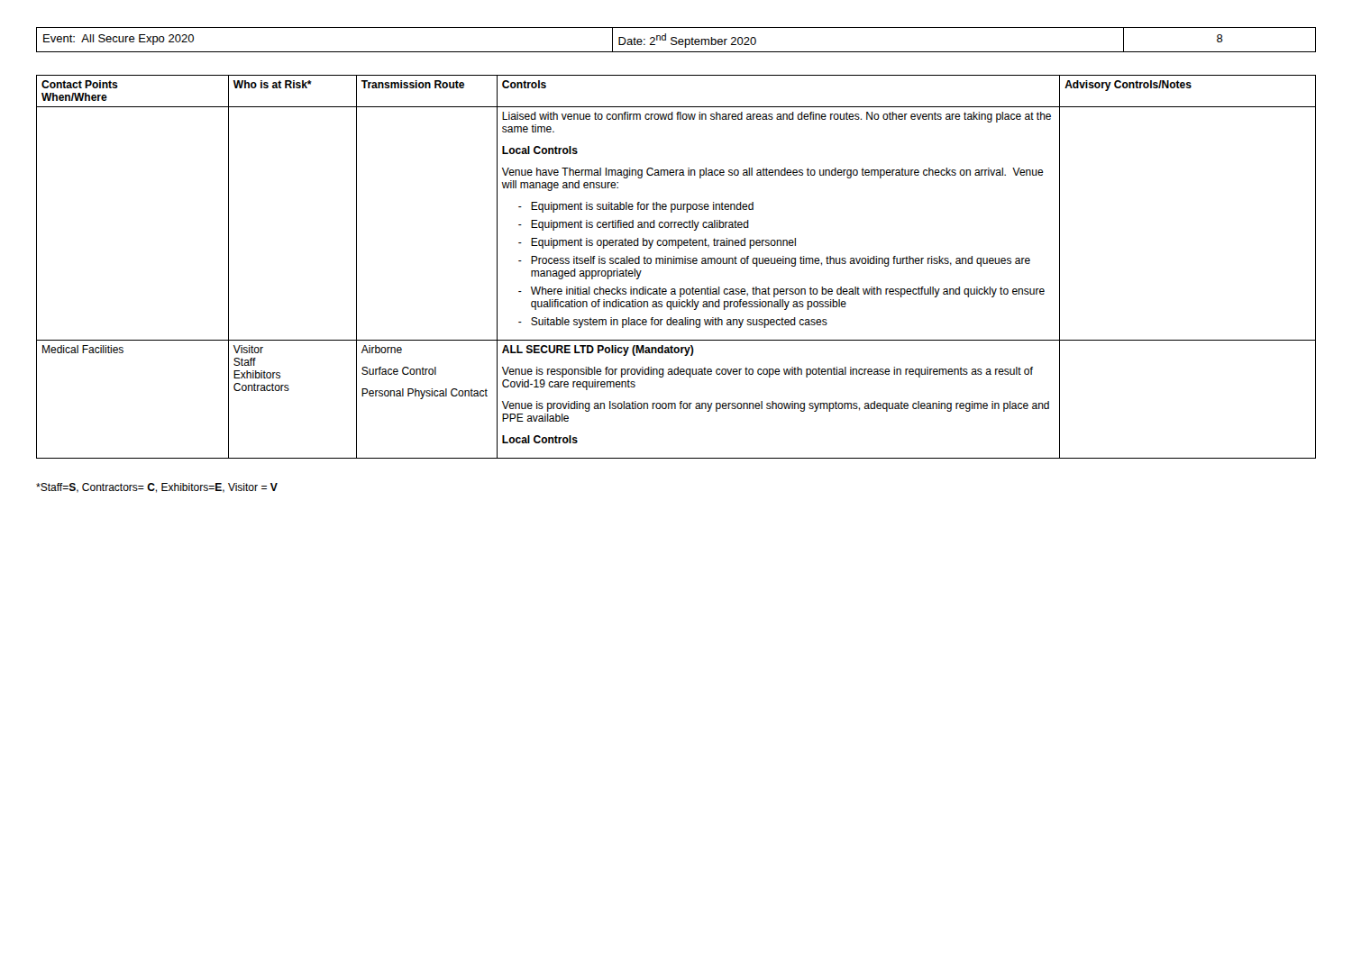| Event: All Secure Expo 2020 | Date: 2 nd September 2020 | 8 |
| Contact Points When/Where | Who is at Risk* | Transmission Route | Controls | Advisory Controls/Notes |
| --- | --- | --- | --- | --- |
| | | | Liaised with venue to confirm crowd flow in shared areas and define routes. No other events are taking place at the same time. Local Controls Venue have Thermal Imaging Camera in place so all attendees to undergo temperature checks on arrival. Venue will manage and ensure: Equipment is suitable for the purpose intended Equipment is certified and correctly calibrated Equipment is operated by competent, trained personnel Process itself is scaled to minimise amount of queueing time, thus avoiding further risks, and queues are managed appropriately Where initial checks indicate a potential case, that person to be dealt with respectfully and quickly to ensure qualification of indication as quickly and professionally as possible Suitable system in place for dealing with any suspected cases | |
| Medical Facilities | Visitor Staff Exhibitors Contractors | Airborne Surface Control Personal Physical Contact | ALL SECURE LTD Policy (Mandatory) Venue is responsible for providing adequate cover to cope with potential increase in requirements as a result of Covid-19 care requirements Venue is providing an Isolation room for any personnel showing symptoms, adequate cleaning regime in place and PPE available Local Controls | |
*Staff=S, Contractors= C, Exhibitors=E, Visitor = V